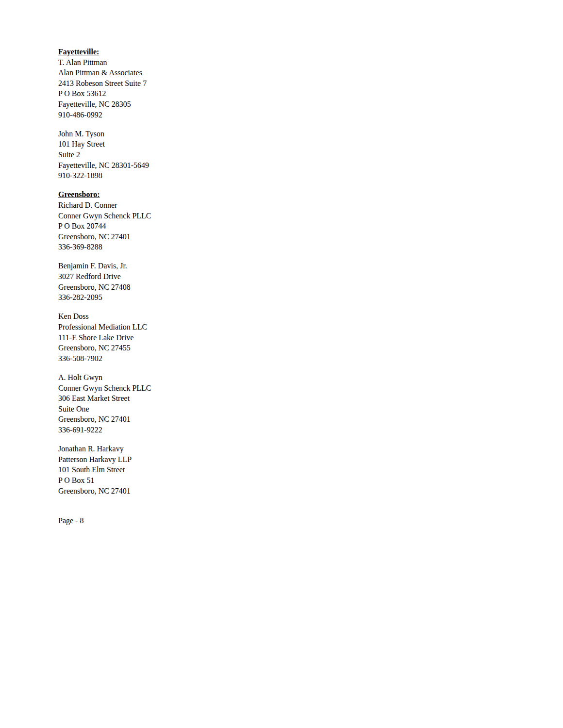Fayetteville:
T. Alan Pittman
Alan Pittman & Associates
2413 Robeson Street Suite 7
P O Box 53612
Fayetteville, NC 28305
910-486-0992
John M. Tyson
101 Hay Street
Suite 2
Fayetteville, NC 28301-5649
910-322-1898
Greensboro:
Richard D. Conner
Conner Gwyn Schenck PLLC
P O Box 20744
Greensboro, NC 27401
336-369-8288
Benjamin F. Davis, Jr.
3027 Redford Drive
Greensboro, NC 27408
336-282-2095
Ken Doss
Professional Mediation LLC
111-E Shore Lake Drive
Greensboro, NC 27455
336-508-7902
A. Holt Gwyn
Conner Gwyn Schenck PLLC
306 East Market Street
Suite One
Greensboro, NC 27401
336-691-9222
Jonathan R. Harkavy
Patterson Harkavy LLP
101 South Elm Street
P O Box 51
Greensboro, NC 27401
Page - 8